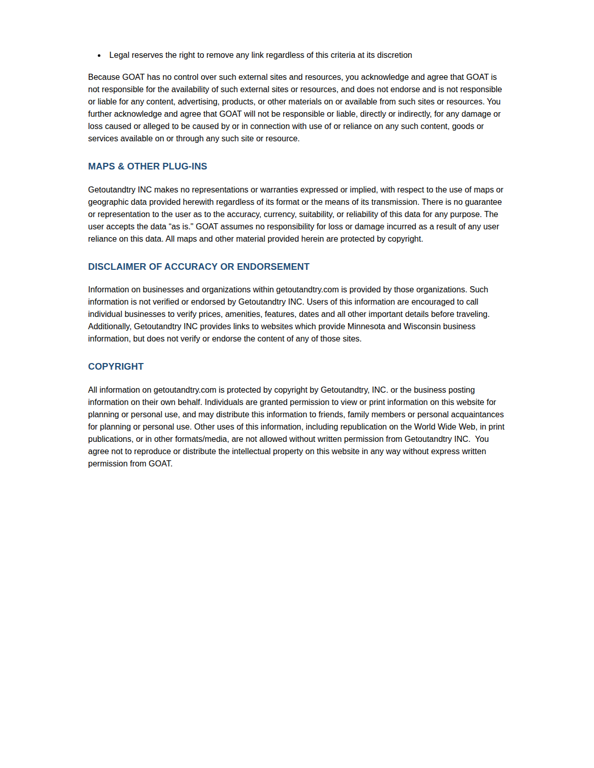Legal reserves the right to remove any link regardless of this criteria at its discretion
Because GOAT has no control over such external sites and resources, you acknowledge and agree that GOAT is not responsible for the availability of such external sites or resources, and does not endorse and is not responsible or liable for any content, advertising, products, or other materials on or available from such sites or resources. You further acknowledge and agree that GOAT will not be responsible or liable, directly or indirectly, for any damage or loss caused or alleged to be caused by or in connection with use of or reliance on any such content, goods or services available on or through any such site or resource.
MAPS & OTHER PLUG-INS
Getoutandtry INC makes no representations or warranties expressed or implied, with respect to the use of maps or geographic data provided herewith regardless of its format or the means of its transmission. There is no guarantee or representation to the user as to the accuracy, currency, suitability, or reliability of this data for any purpose. The user accepts the data “as is." GOAT assumes no responsibility for loss or damage incurred as a result of any user reliance on this data. All maps and other material provided herein are protected by copyright.
DISCLAIMER OF ACCURACY OR ENDORSEMENT
Information on businesses and organizations within getoutandtry.com is provided by those organizations. Such information is not verified or endorsed by Getoutandtry INC. Users of this information are encouraged to call individual businesses to verify prices, amenities, features, dates and all other important details before traveling. Additionally, Getoutandtry INC provides links to websites which provide Minnesota and Wisconsin business information, but does not verify or endorse the content of any of those sites.
COPYRIGHT
All information on getoutandtry.com is protected by copyright by Getoutandtry, INC. or the business posting information on their own behalf. Individuals are granted permission to view or print information on this website for planning or personal use, and may distribute this information to friends, family members or personal acquaintances for planning or personal use. Other uses of this information, including republication on the World Wide Web, in print publications, or in other formats/media, are not allowed without written permission from Getoutandtry INC. You agree not to reproduce or distribute the intellectual property on this website in any way without express written permission from GOAT.